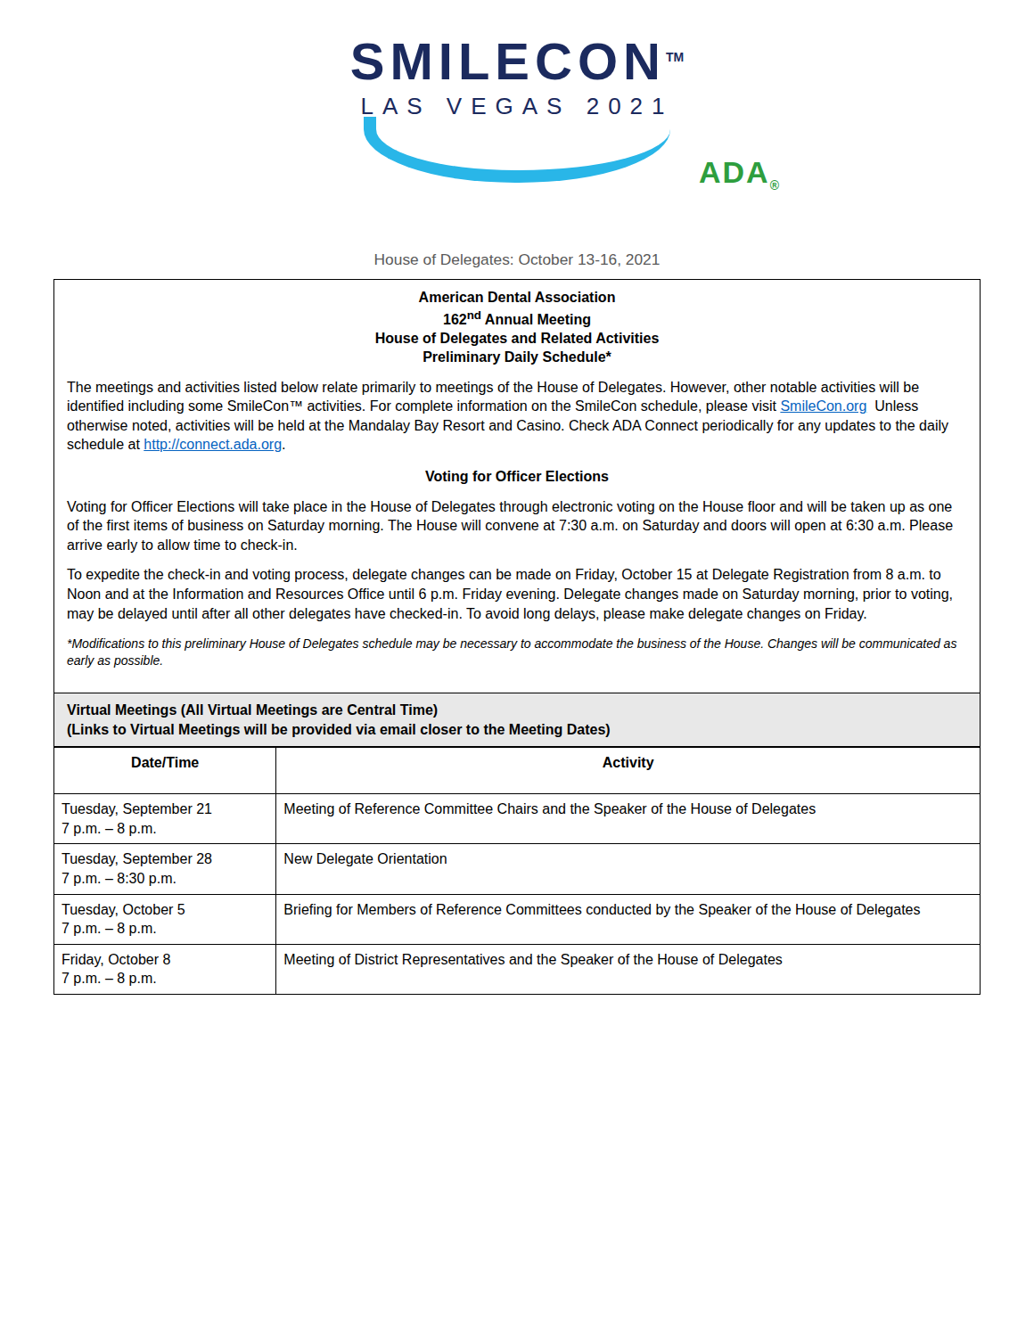SMILECONTM
LAS VEGAS 2021
ADA®
House of Delegates: October 13-16, 2021
American Dental Association
162nd Annual Meeting
House of Delegates and Related Activities
Preliminary Daily Schedule*
The meetings and activities listed below relate primarily to meetings of the House of Delegates. However, other notable activities will be identified including some SmileCon™ activities. For complete information on the SmileCon schedule, please visit SmileCon.org Unless otherwise noted, activities will be held at the Mandalay Bay Resort and Casino. Check ADA Connect periodically for any updates to the daily schedule at http://connect.ada.org.
Voting for Officer Elections
Voting for Officer Elections will take place in the House of Delegates through electronic voting on the House floor and will be taken up as one of the first items of business on Saturday morning. The House will convene at 7:30 a.m. on Saturday and doors will open at 6:30 a.m. Please arrive early to allow time to check-in.
To expedite the check-in and voting process, delegate changes can be made on Friday, October 15 at Delegate Registration from 8 a.m. to Noon and at the Information and Resources Office until 6 p.m. Friday evening. Delegate changes made on Saturday morning, prior to voting, may be delayed until after all other delegates have checked-in. To avoid long delays, please make delegate changes on Friday.
*Modifications to this preliminary House of Delegates schedule may be necessary to accommodate the business of the House. Changes will be communicated as early as possible.
Virtual Meetings (All Virtual Meetings are Central Time)
(Links to Virtual Meetings will be provided via email closer to the Meeting Dates)
| Date/Time | Activity |
| --- | --- |
| Tuesday, September 21 7 p.m. – 8 p.m. | Meeting of Reference Committee Chairs and the Speaker of the House of Delegates |
| Tuesday, September 28 7 p.m. – 8:30 p.m. | New Delegate Orientation |
| Tuesday, October 5 7 p.m. – 8 p.m. | Briefing for Members of Reference Committees conducted by the Speaker of the House of Delegates |
| Friday, October 8 7 p.m. – 8 p.m. | Meeting of District Representatives and the Speaker of the House of Delegates |